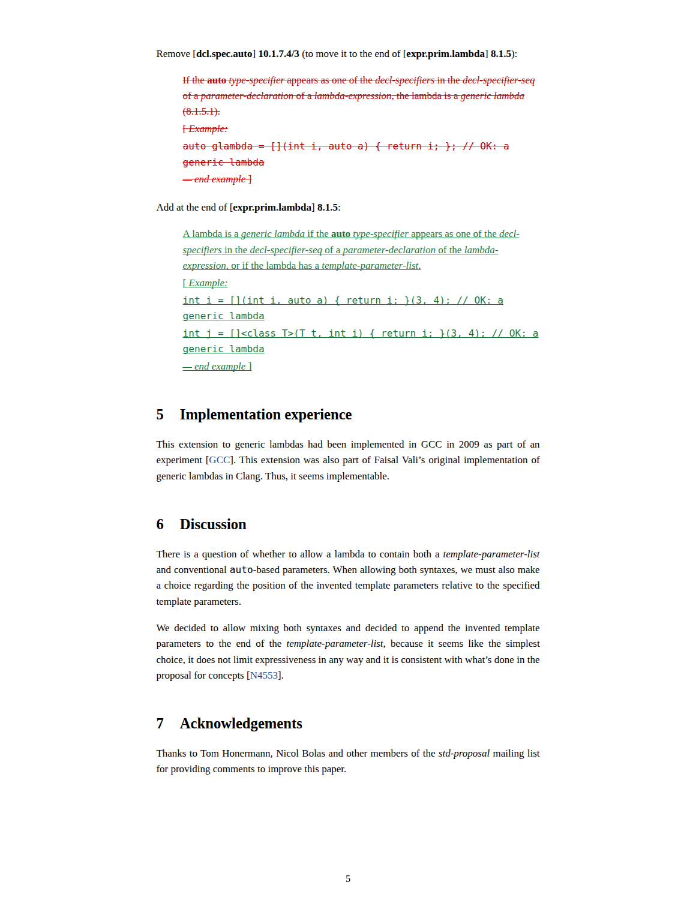Remove [dcl.spec.auto] 10.1.7.4/3 (to move it to the end of [expr.prim.lambda] 8.1.5):
If the auto type-specifier appears as one of the decl-specifiers in the decl-specifier-seq of a parameter-declaration of a lambda-expression, the lambda is a generic lambda (8.1.5.1).
[ Example:
auto glambda = [](int i, auto a) { return i; }; // OK: a generic lambda
— end example ]
Add at the end of [expr.prim.lambda] 8.1.5:
A lambda is a generic lambda if the auto type-specifier appears as one of the decl-specifiers in the decl-specifier-seq of a parameter-declaration of the lambda-expression, or if the lambda has a template-parameter-list.
[ Example:
int i = [](int i, auto a) { return i; }(3, 4); // OK: a generic lambda
int j = []<class T>(T t, int i) { return i; }(3, 4); // OK: a generic lambda
— end example ]
5 Implementation experience
This extension to generic lambdas had been implemented in GCC in 2009 as part of an experiment [GCC]. This extension was also part of Faisal Vali’s original implementation of generic lambdas in Clang. Thus, it seems implementable.
6 Discussion
There is a question of whether to allow a lambda to contain both a template-parameter-list and conventional auto-based parameters. When allowing both syntaxes, we must also make a choice regarding the position of the invented template parameters relative to the specified template parameters.
We decided to allow mixing both syntaxes and decided to append the invented template parameters to the end of the template-parameter-list, because it seems like the simplest choice, it does not limit expressiveness in any way and it is consistent with what’s done in the proposal for concepts [N4553].
7 Acknowledgements
Thanks to Tom Honermann, Nicol Bolas and other members of the std-proposal mailing list for providing comments to improve this paper.
5